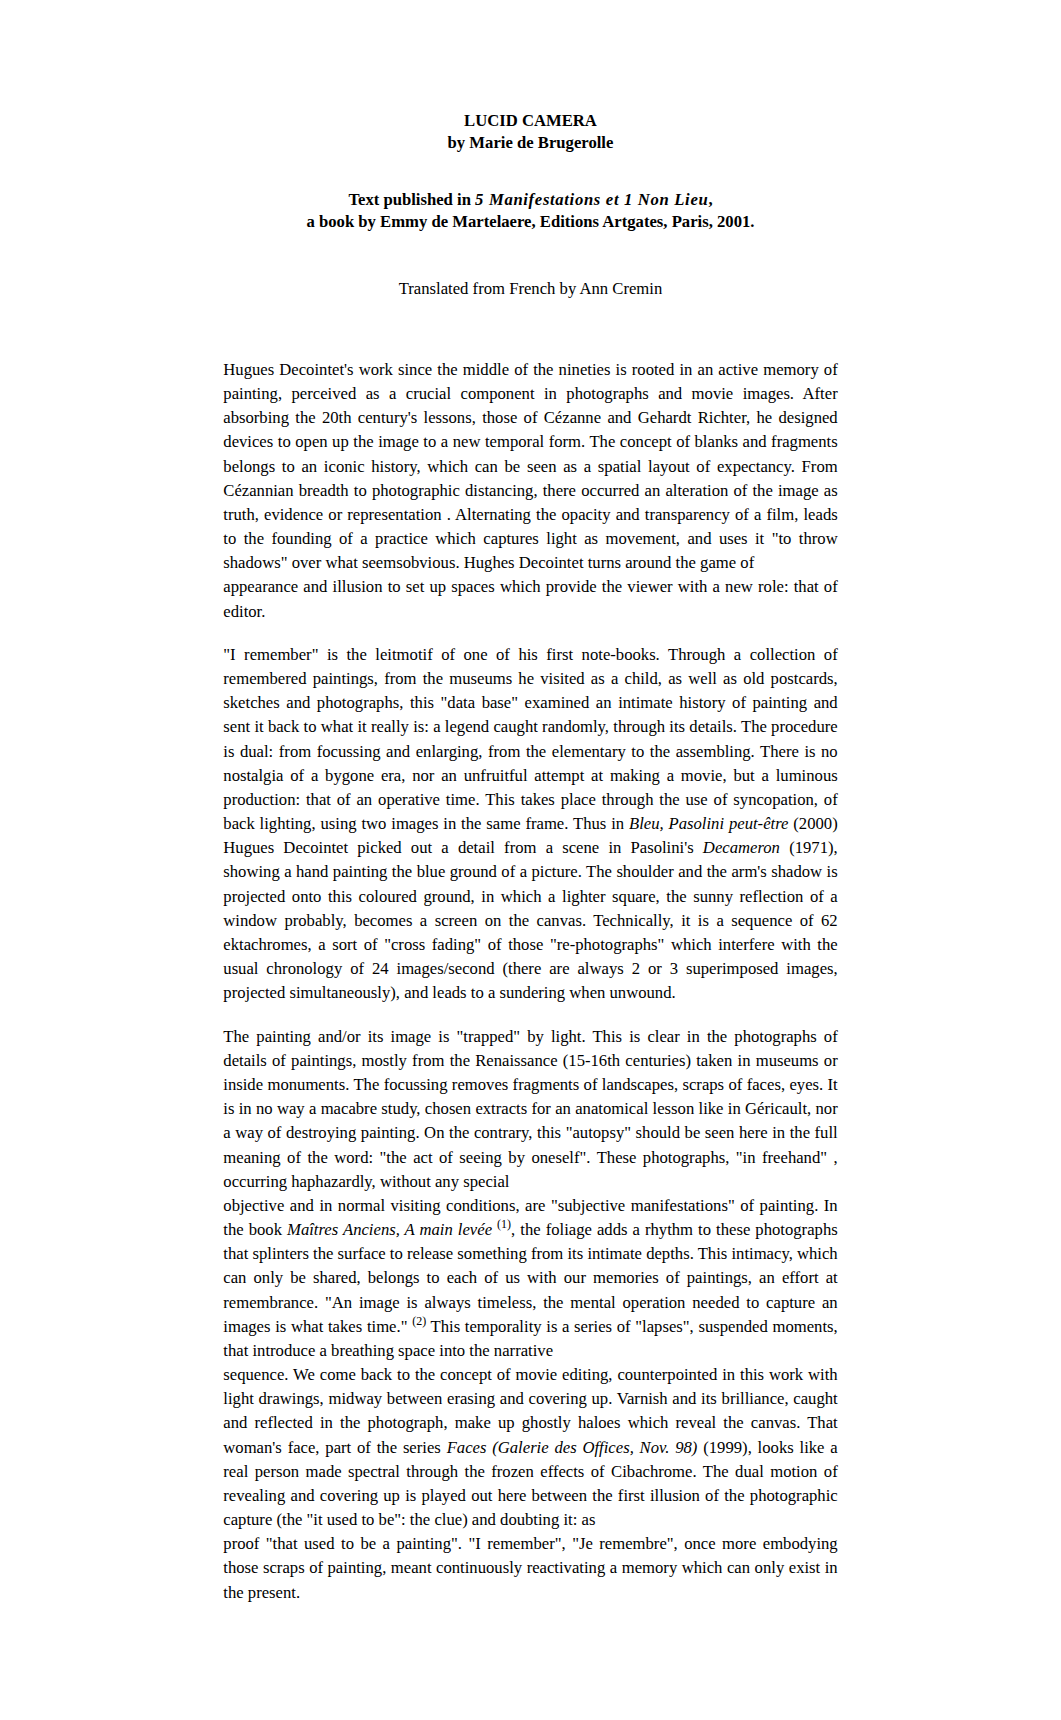LUCID CAMERA
by Marie de Brugerolle
Text published in 5 Manifestations et 1 Non Lieu,
a book by Emmy de Martelaere, Editions Artgates, Paris, 2001.
Translated from French by Ann Cremin
Hugues Decointet's work since the middle of the nineties is rooted in an active memory of painting, perceived as a crucial component in photographs and movie images. After absorbing the 20th century's lessons, those of Cézanne and Gehardt Richter, he designed devices to open up the image to a new temporal form. The concept of blanks and fragments belongs to an iconic history, which can be seen as a spatial layout of expectancy. From Cézannian breadth to photographic distancing, there occurred an alteration of the image as truth, evidence or representation . Alternating the opacity and transparency of a film, leads to the founding of a practice which captures light as movement, and uses it "to throw shadows" over what seemsobvious. Hughes Decointet turns around the game of
appearance and illusion to set up spaces which provide the viewer with a new role: that of editor.
"I remember" is the leitmotif of one of his first note-books. Through a collection of remembered paintings, from the museums he visited as a child, as well as old postcards, sketches and photographs, this "data base" examined an intimate history of painting and sent it back to what it really is: a legend caught randomly, through its details. The procedure is dual: from focussing and enlarging, from the elementary to the assembling. There is no nostalgia of a bygone era, nor an unfruitful attempt at making a movie, but a luminous production: that of an operative time. This takes place through the use of syncopation, of back lighting, using two images in the same frame. Thus in Bleu, Pasolini peut-être (2000) Hugues Decointet picked out a detail from a scene in Pasolini's Decameron (1971), showing a hand painting the blue ground of a picture. The shoulder and the arm's shadow is projected onto this coloured ground, in which a lighter square, the sunny reflection of a window probably, becomes a screen on the canvas. Technically, it is a sequence of 62 ektachromes, a sort of "cross fading" of those "re-photographs" which interfere with the usual chronology of 24 images/second (there are always 2 or 3 superimposed images, projected simultaneously), and leads to a sundering when unwound.
The painting and/or its image is "trapped" by light. This is clear in the photographs of details of paintings, mostly from the Renaissance (15-16th centuries) taken in museums or inside monuments. The focussing removes fragments of landscapes, scraps of faces, eyes. It is in no way a macabre study, chosen extracts for an anatomical lesson like in Géricault, nor a way of destroying painting. On the contrary, this "autopsy" should be seen here in the full meaning of the word: "the act of seeing by oneself". These photographs, "in freehand" , occurring haphazardly, without any special
objective and in normal visiting conditions, are "subjective manifestations" of painting. In the book Maîtres Anciens, A main levée (1), the foliage adds a rhythm to these photographs that splinters the surface to release something from its intimate depths. This intimacy, which can only be shared, belongs to each of us with our memories of paintings, an effort at remembrance. "An image is always timeless, the mental operation needed to capture an images is what takes time." (2) This temporality is a series of "lapses", suspended moments, that introduce a breathing space into the narrative
sequence. We come back to the concept of movie editing, counterpointed in this work with light drawings, midway between erasing and covering up. Varnish and its brilliance, caught and reflected in the photograph, make up ghostly haloes which reveal the canvas. That woman's face, part of the series Faces (Galerie des Offices, Nov. 98) (1999), looks like a real person made spectral through the frozen effects of Cibachrome. The dual motion of revealing and covering up is played out here between the first illusion of the photographic capture (the "it used to be": the clue) and doubting it: as
proof "that used to be a painting". "I remember", "Je remembre", once more embodying those scraps of painting, meant continuously reactivating a memory which can only exist in the present.